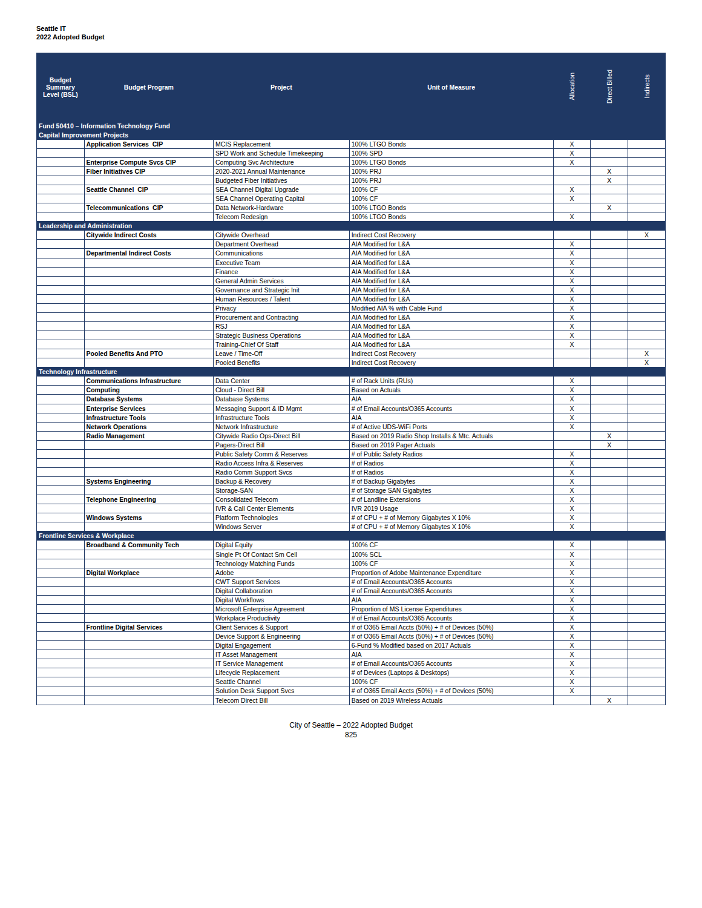Seattle IT
2022 Adopted Budget
| Budget Summary Level (BSL) | Budget Program | Project | Unit of Measure | Allocation | Direct Billed | Indirects |
| --- | --- | --- | --- | --- | --- | --- |
| Fund 50410 – Information Technology Fund |
| Capital Improvement Projects |
| | Application Services CIP | MCIS Replacement | 100% LTGO Bonds | X | | |
| | | SPD Work and Schedule Timekeeping | 100% SPD | X | | |
| | Enterprise Compute Svcs CIP | Computing Svc Architecture | 100% LTGO Bonds | X | | |
| | Fiber Initiatives CIP | 2020-2021 Annual Maintenance | 100% PRJ | | X | |
| | | Budgeted Fiber Initiatives | 100% PRJ | | X | |
| | Seattle Channel CIP | SEA Channel Digital Upgrade | 100% CF | X | | |
| | | SEA Channel Operating Capital | 100% CF | X | | |
| | Telecommunications CIP | Data Network-Hardware | 100% LTGO Bonds | | X | |
| | | Telecom Redesign | 100% LTGO Bonds | X | | |
| Leadership and Administration |
| | Citywide Indirect Costs | Citywide Overhead | Indirect Cost Recovery | | | X |
| | | Department Overhead | AIA Modified for L&A | X | | |
| | Departmental Indirect Costs | Communications | AIA Modified for L&A | X | | |
| | | Executive Team | AIA Modified for L&A | X | | |
| | | Finance | AIA Modified for L&A | X | | |
| | | General Admin Services | AIA Modified for L&A | X | | |
| | | Governance and Strategic Init | AIA Modified for L&A | X | | |
| | | Human Resources / Talent | AIA Modified for L&A | X | | |
| | | Privacy | Modified AIA % with Cable Fund | X | | |
| | | Procurement and Contracting | AIA Modified for L&A | X | | |
| | | RSJ | AIA Modified for L&A | X | | |
| | | Strategic Business Operations | AIA Modified for L&A | X | | |
| | | Training-Chief Of Staff | AIA Modified for L&A | X | | |
| | Pooled Benefits And PTO | Leave / Time-Off | Indirect Cost Recovery | | | X |
| | | Pooled Benefits | Indirect Cost Recovery | | | X |
| Technology Infrastructure |
| | Communications Infrastructure | Data Center | # of Rack Units (RUs) | X | | |
| | Computing | Cloud - Direct Bill | Based on Actuals | X | | |
| | Database Systems | Database Systems | AIA | X | | |
| | Enterprise Services | Messaging Support & ID Mgmt | # of Email Accounts/O365 Accounts | X | | |
| | Infrastructure Tools | Infrastructure Tools | AIA | X | | |
| | Network Operations | Network Infrastructure | # of Active UDS-WiFi Ports | X | | |
| | Radio Management | Citywide Radio Ops-Direct Bill | Based on 2019 Radio Shop Installs & Mtc. Actuals | | X | |
| | | Pagers-Direct Bill | Based on 2019 Pager Actuals | | X | |
| | | Public Safety Comm & Reserves | # of Public Safety Radios | X | | |
| | | Radio Access Infra & Reserves | # of Radios | X | | |
| | | Radio Comm Support Svcs | # of Radios | X | | |
| | Systems Engineering | Backup & Recovery | # of Backup Gigabytes | X | | |
| | | Storage-SAN | # of Storage SAN Gigabytes | X | | |
| | Telephone Engineering | Consolidated Telecom | # of Landline Extensions | X | | |
| | | IVR & Call Center Elements | IVR 2019 Usage | X | | |
| | Windows Systems | Platform Technologies | # of CPU + # of Memory Gigabytes X 10% | X | | |
| | | Windows Server | # of CPU + # of Memory Gigabytes X 10% | X | | |
| Frontline Services & Workplace |
| | Broadband & Community Tech | Digital Equity | 100% CF | X | | |
| | | Single Pt Of Contact Sm Cell | 100% SCL | X | | |
| | | Technology Matching Funds | 100% CF | X | | |
| | Digital Workplace | Adobe | Proportion of Adobe Maintenance Expenditure | X | | |
| | | CWT Support Services | # of Email Accounts/O365 Accounts | X | | |
| | | Digital Collaboration | # of Email Accounts/O365 Accounts | X | | |
| | | Digital Workflows | AIA | X | | |
| | | Microsoft Enterprise Agreement | Proportion of MS License Expenditures | X | | |
| | | Workplace Productivity | # of Email Accounts/O365 Accounts | X | | |
| | Frontline Digital Services | Client Services & Support | # of O365 Email Accts (50%) + # of Devices (50%) | X | | |
| | | Device Support & Engineering | # of O365 Email Accts (50%) + # of Devices (50%) | X | | |
| | | Digital Engagement | 6-Fund % Modified based on 2017 Actuals | X | | |
| | | IT Asset Management | AIA | X | | |
| | | IT Service Management | # of Email Accounts/O365 Accounts | X | | |
| | | Lifecycle Replacement | # of Devices (Laptops & Desktops) | X | | |
| | | Seattle Channel | 100% CF | X | | |
| | | Solution Desk Support Svcs | # of O365 Email Accts (50%) + # of Devices (50%) | X | | |
| | | Telecom Direct Bill | Based on 2019 Wireless Actuals | | X | |
City of Seattle – 2022 Adopted Budget
825